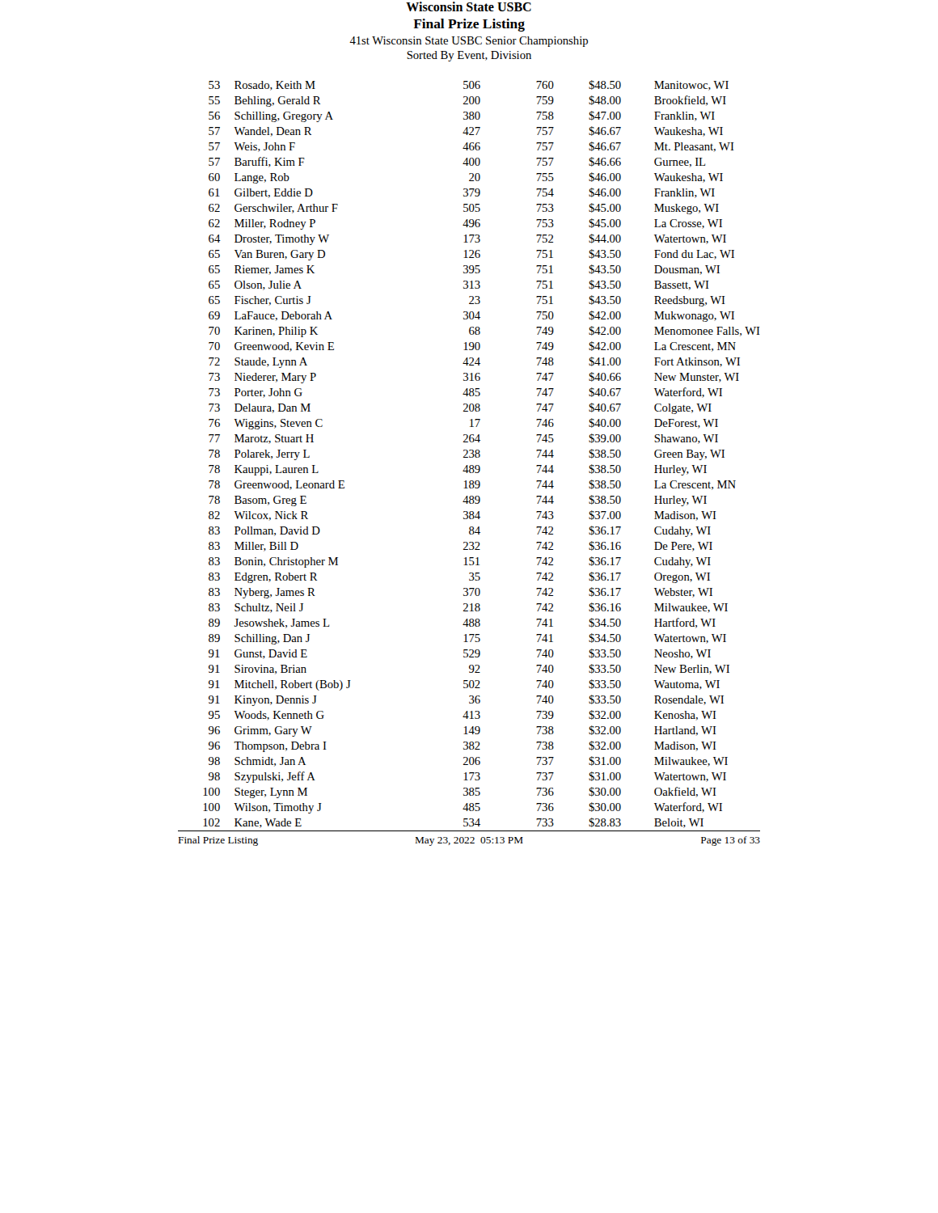Wisconsin State USBC
Final Prize Listing
41st Wisconsin State USBC Senior Championship
Sorted By Event, Division
| 53 | Rosado, Keith M | 506 | 760 | $48.50 | Manitowoc, WI |
| 55 | Behling, Gerald R | 200 | 759 | $48.00 | Brookfield, WI |
| 56 | Schilling, Gregory A | 380 | 758 | $47.00 | Franklin, WI |
| 57 | Wandel, Dean R | 427 | 757 | $46.67 | Waukesha, WI |
| 57 | Weis, John F | 466 | 757 | $46.67 | Mt. Pleasant, WI |
| 57 | Baruffi, Kim F | 400 | 757 | $46.66 | Gurnee, IL |
| 60 | Lange, Rob | 20 | 755 | $46.00 | Waukesha, WI |
| 61 | Gilbert, Eddie D | 379 | 754 | $46.00 | Franklin, WI |
| 62 | Gerschwiler, Arthur F | 505 | 753 | $45.00 | Muskego, WI |
| 62 | Miller, Rodney P | 496 | 753 | $45.00 | La Crosse, WI |
| 64 | Droster, Timothy W | 173 | 752 | $44.00 | Watertown, WI |
| 65 | Van Buren, Gary D | 126 | 751 | $43.50 | Fond du Lac, WI |
| 65 | Riemer, James K | 395 | 751 | $43.50 | Dousman, WI |
| 65 | Olson, Julie A | 313 | 751 | $43.50 | Bassett, WI |
| 65 | Fischer, Curtis J | 23 | 751 | $43.50 | Reedsburg, WI |
| 69 | LaFauce, Deborah A | 304 | 750 | $42.00 | Mukwonago, WI |
| 70 | Karinen, Philip K | 68 | 749 | $42.00 | Menomonee Falls, WI |
| 70 | Greenwood, Kevin E | 190 | 749 | $42.00 | La Crescent, MN |
| 72 | Staude, Lynn A | 424 | 748 | $41.00 | Fort Atkinson, WI |
| 73 | Niederer, Mary P | 316 | 747 | $40.66 | New Munster, WI |
| 73 | Porter, John G | 485 | 747 | $40.67 | Waterford, WI |
| 73 | Delaura, Dan M | 208 | 747 | $40.67 | Colgate, WI |
| 76 | Wiggins, Steven C | 17 | 746 | $40.00 | DeForest, WI |
| 77 | Marotz, Stuart H | 264 | 745 | $39.00 | Shawano, WI |
| 78 | Polarek, Jerry L | 238 | 744 | $38.50 | Green Bay, WI |
| 78 | Kauppi, Lauren L | 489 | 744 | $38.50 | Hurley, WI |
| 78 | Greenwood, Leonard E | 189 | 744 | $38.50 | La Crescent, MN |
| 78 | Basom, Greg E | 489 | 744 | $38.50 | Hurley, WI |
| 82 | Wilcox, Nick R | 384 | 743 | $37.00 | Madison, WI |
| 83 | Pollman, David D | 84 | 742 | $36.17 | Cudahy, WI |
| 83 | Miller, Bill D | 232 | 742 | $36.16 | De Pere, WI |
| 83 | Bonin, Christopher M | 151 | 742 | $36.17 | Cudahy, WI |
| 83 | Edgren, Robert R | 35 | 742 | $36.17 | Oregon, WI |
| 83 | Nyberg, James R | 370 | 742 | $36.17 | Webster, WI |
| 83 | Schultz, Neil J | 218 | 742 | $36.16 | Milwaukee, WI |
| 89 | Jesowshek, James L | 488 | 741 | $34.50 | Hartford, WI |
| 89 | Schilling, Dan J | 175 | 741 | $34.50 | Watertown, WI |
| 91 | Gunst, David E | 529 | 740 | $33.50 | Neosho, WI |
| 91 | Sirovina, Brian | 92 | 740 | $33.50 | New Berlin, WI |
| 91 | Mitchell, Robert (Bob) J | 502 | 740 | $33.50 | Wautoma, WI |
| 91 | Kinyon, Dennis J | 36 | 740 | $33.50 | Rosendale, WI |
| 95 | Woods, Kenneth G | 413 | 739 | $32.00 | Kenosha, WI |
| 96 | Grimm, Gary W | 149 | 738 | $32.00 | Hartland, WI |
| 96 | Thompson, Debra I | 382 | 738 | $32.00 | Madison, WI |
| 98 | Schmidt, Jan A | 206 | 737 | $31.00 | Milwaukee, WI |
| 98 | Szypulski, Jeff A | 173 | 737 | $31.00 | Watertown, WI |
| 100 | Steger, Lynn M | 385 | 736 | $30.00 | Oakfield, WI |
| 100 | Wilson, Timothy J | 485 | 736 | $30.00 | Waterford, WI |
| 102 | Kane, Wade E | 534 | 733 | $28.83 | Beloit, WI |
Final Prize Listing
May 23, 2022 05:13 PM
Page 13 of 33